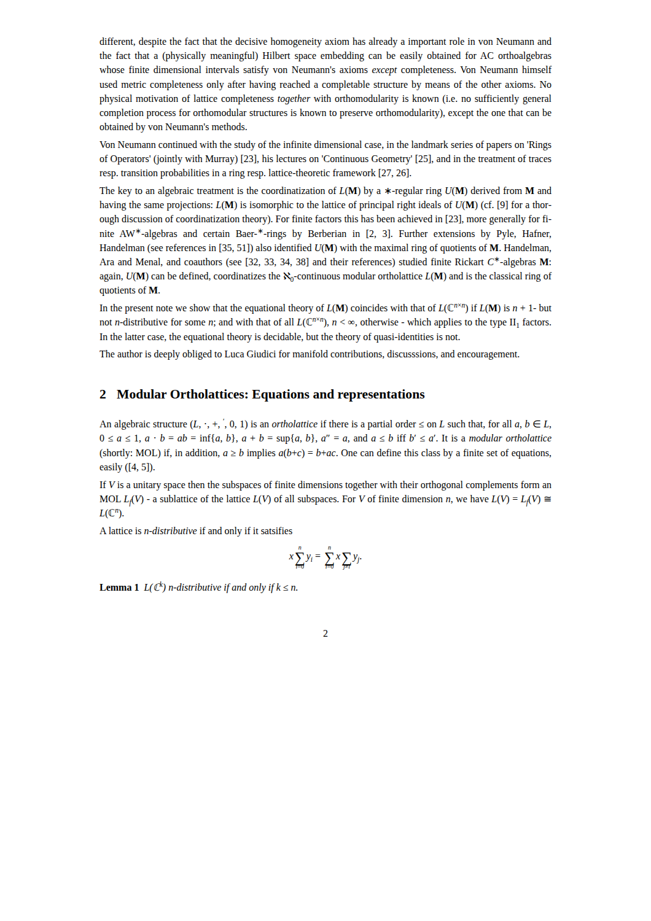different, despite the fact that the decisive homogeneity axiom has already a important role in von Neumann and the fact that a (physically meaningful) Hilbert space embedding can be easily obtained for AC orthoalgebras whose finite dimensional intervals satisfy von Neumann's axioms except completeness. Von Neumann himself used metric completeness only after having reached a completable structure by means of the other axioms. No physical motivation of lattice completeness together with orthomodularity is known (i.e. no sufficiently general completion process for orthomodular structures is known to preserve orthomodularity), except the one that can be obtained by von Neumann's methods.
Von Neumann continued with the study of the infinite dimensional case, in the landmark series of papers on 'Rings of Operators' (jointly with Murray) [23], his lectures on 'Continuous Geometry' [25], and in the treatment of traces resp. transition probabilities in a ring resp. lattice-theoretic framework [27, 26].
The key to an algebraic treatment is the coordinatization of L(M) by a ∗-regular ring U(M) derived from M and having the same projections: L(M) is isomorphic to the lattice of principal right ideals of U(M) (cf. [9] for a thorough discussion of coordinatization theory). For finite factors this has been achieved in [23], more generally for finite AW∗-algebras and certain Baer-∗-rings by Berberian in [2, 3]. Further extensions by Pyle, Hafner, Handelman (see references in [35, 51]) also identified U(M) with the maximal ring of quotients of M. Handelman, Ara and Menal, and coauthors (see [32, 33, 34, 38] and their references) studied finite Rickart C∗-algebras M: again, U(M) can be defined, coordinatizes the ℵ0-continuous modular ortholattice L(M) and is the classical ring of quotients of M.
In the present note we show that the equational theory of L(M) coincides with that of L(ℂn×n) if L(M) is n + 1- but not n-distributive for some n; and with that of all L(ℂn×n), n < ∞, otherwise - which applies to the type II1 factors. In the latter case, the equational theory is decidable, but the theory of quasi-identities is not.
The author is deeply obliged to Luca Giudici for manifold contributions, discusssions, and encouragement.
2 Modular Ortholattices: Equations and representations
An algebraic structure (L, ·, +, ′, 0, 1) is an ortholattice if there is a partial order ≤ on L such that, for all a, b ∈ L, 0 ≤ a ≤ 1, a · b = ab = inf{a, b}, a + b = sup{a, b}, a″ = a, and a ≤ b iff b′ ≤ a′. It is a modular ortholattice (shortly: MOL) if, in addition, a ≥ b implies a(b+c) = b+ac. One can define this class by a finite set of equations, easily ([4, 5]).
If V is a unitary space then the subspaces of finite dimensions together with their orthogonal complements form an MOL Lf(V) - a sublattice of the lattice L(V) of all subspaces. For V of finite dimension n, we have L(V) = Lf(V) ≅ L(ℂn).
A lattice is n-distributive if and only if it satsifies
xn∑i=0 yi = n∑i=0 x∑j≠i yj.
Lemma 1 L(ℂk) n-distributive if and only if k ≤ n.
2